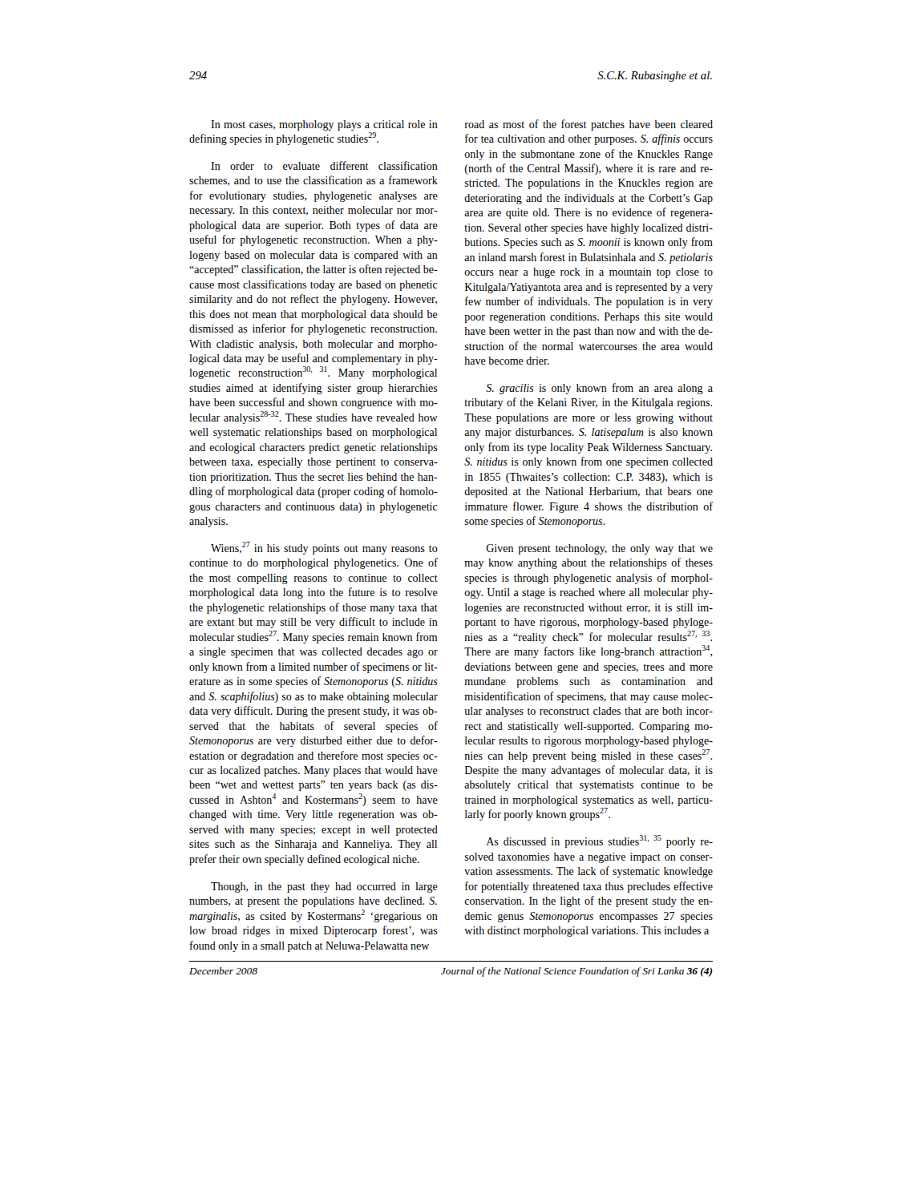294
S.C.K. Rubasinghe et al.
In most cases, morphology plays a critical role in defining species in phylogenetic studies29.
In order to evaluate different classification schemes, and to use the classification as a framework for evolutionary studies, phylogenetic analyses are necessary. In this context, neither molecular nor morphological data are superior. Both types of data are useful for phylogenetic reconstruction. When a phylogeny based on molecular data is compared with an “accepted” classification, the latter is often rejected because most classifications today are based on phenetic similarity and do not reflect the phylogeny. However, this does not mean that morphological data should be dismissed as inferior for phylogenetic reconstruction. With cladistic analysis, both molecular and morphological data may be useful and complementary in phylogenetic reconstruction30, 31. Many morphological studies aimed at identifying sister group hierarchies have been successful and shown congruence with molecular analysis28-32. These studies have revealed how well systematic relationships based on morphological and ecological characters predict genetic relationships between taxa, especially those pertinent to conservation prioritization. Thus the secret lies behind the handling of morphological data (proper coding of homologous characters and continuous data) in phylogenetic analysis.
Wiens,27 in his study points out many reasons to continue to do morphological phylogenetics. One of the most compelling reasons to continue to collect morphological data long into the future is to resolve the phylogenetic relationships of those many taxa that are extant but may still be very difficult to include in molecular studies27. Many species remain known from a single specimen that was collected decades ago or only known from a limited number of specimens or literature as in some species of Stemonoporus (S. nitidus and S. scaphifolius) so as to make obtaining molecular data very difficult. During the present study, it was observed that the habitats of several species of Stemonoporus are very disturbed either due to deforestation or degradation and therefore most species occur as localized patches. Many places that would have been “wet and wettest parts” ten years back (as discussed in Ashton4 and Kostermans2) seem to have changed with time. Very little regeneration was observed with many species; except in well protected sites such as the Sinharaja and Kanneliya. They all prefer their own specially defined ecological niche.
Though, in the past they had occurred in large numbers, at present the populations have declined. S. marginalis, as csited by Kostermans2 ‘gregarious on low broad ridges in mixed Dipterocarp forest’, was found only in a small patch at Neluwa-Pelawatta new
road as most of the forest patches have been cleared for tea cultivation and other purposes. S. affinis occurs only in the submontane zone of the Knuckles Range (north of the Central Massif), where it is rare and restricted. The populations in the Knuckles region are deteriorating and the individuals at the Corbett’s Gap area are quite old. There is no evidence of regeneration. Several other species have highly localized distributions. Species such as S. moonii is known only from an inland marsh forest in Bulatsinhala and S. petiolaris occurs near a huge rock in a mountain top close to Kitulgala/Yatiyantota area and is represented by a very few number of individuals. The population is in very poor regeneration conditions. Perhaps this site would have been wetter in the past than now and with the destruction of the normal watercourses the area would have become drier.
S. gracilis is only known from an area along a tributary of the Kelani River, in the Kitulgala regions. These populations are more or less growing without any major disturbances. S. latisepalum is also known only from its type locality Peak Wilderness Sanctuary. S. nitidus is only known from one specimen collected in 1855 (Thwaites’s collection: C.P. 3483), which is deposited at the National Herbarium, that bears one immature flower. Figure 4 shows the distribution of some species of Stemonoporus.
Given present technology, the only way that we may know anything about the relationships of theses species is through phylogenetic analysis of morphology. Until a stage is reached where all molecular phylogenies are reconstructed without error, it is still important to have rigorous, morphology-based phylogenies as a “reality check” for molecular results27, 33. There are many factors like long-branch attraction34, deviations between gene and species, trees and more mundane problems such as contamination and misidentification of specimens, that may cause molecular analyses to reconstruct clades that are both incorrect and statistically well-supported. Comparing molecular results to rigorous morphology-based phylogenies can help prevent being misled in these cases27. Despite the many advantages of molecular data, it is absolutely critical that systematists continue to be trained in morphological systematics as well, particularly for poorly known groups27.
As discussed in previous studies31, 35 poorly resolved taxonomies have a negative impact on conservation assessments. The lack of systematic knowledge for potentially threatened taxa thus precludes effective conservation. In the light of the present study the endemic genus Stemonoporus encompasses 27 species with distinct morphological variations. This includes a
December 2008
Journal of the National Science Foundation of Sri Lanka 36 (4)